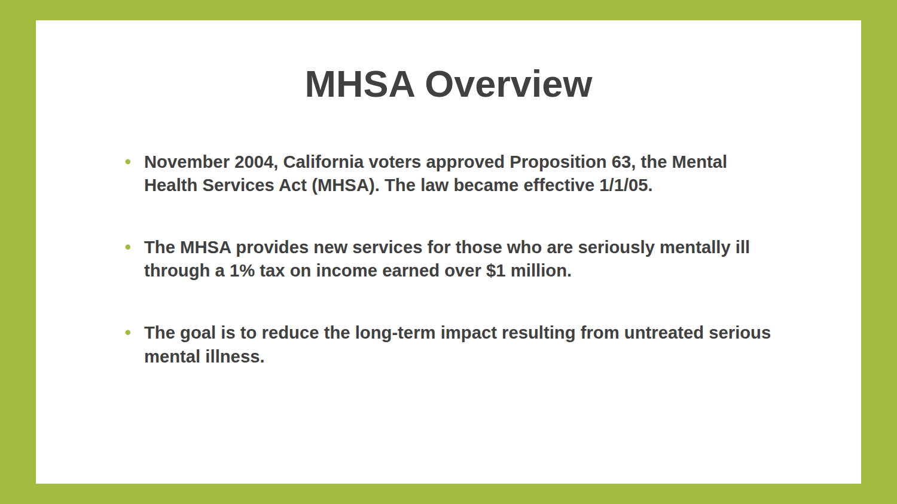MHSA Overview
November 2004, California voters approved Proposition 63, the Mental Health Services Act (MHSA). The law became effective 1/1/05.
The MHSA provides new services for those who are seriously mentally ill through a 1% tax on income earned over $1 million.
The goal is to reduce the long-term impact resulting from untreated serious mental illness.